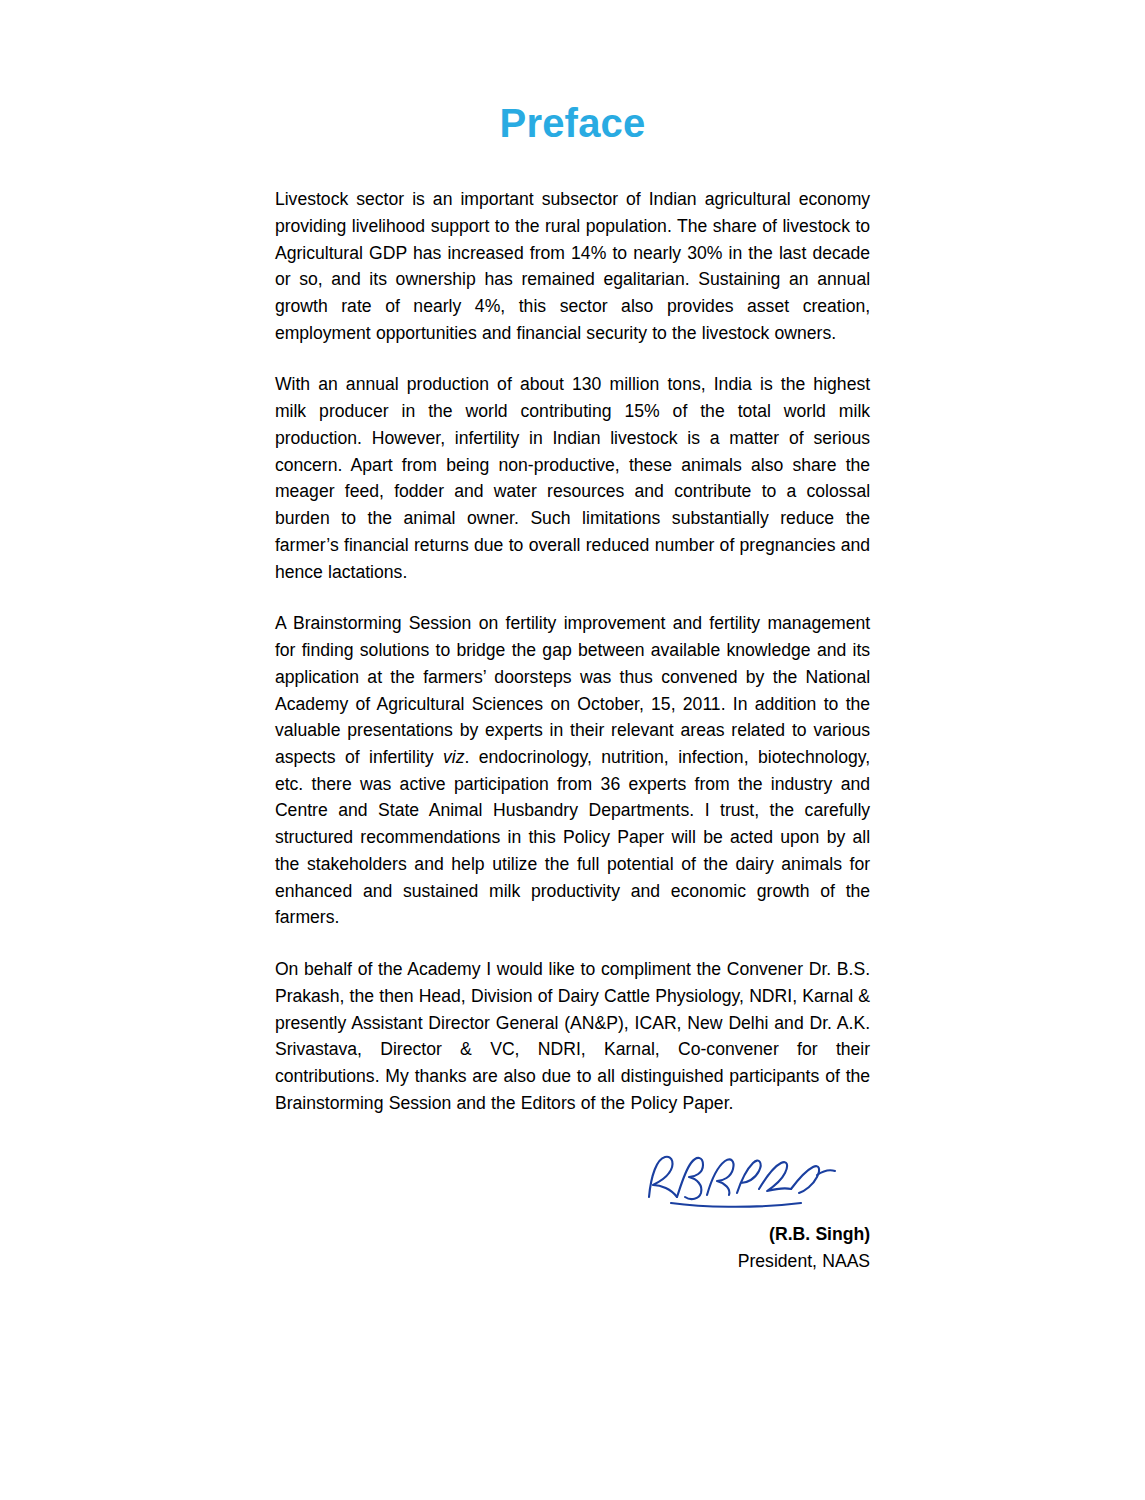Preface
Livestock sector is an important subsector of Indian agricultural economy providing livelihood support to the rural population. The share of livestock to Agricultural GDP has increased from 14% to nearly 30% in the last decade or so, and its ownership has remained egalitarian. Sustaining an annual growth rate of nearly 4%, this sector also provides asset creation, employment opportunities and financial security to the livestock owners.
With an annual production of about 130 million tons, India is the highest milk producer in the world contributing 15% of the total world milk production. However, infertility in Indian livestock is a matter of serious concern. Apart from being non-productive, these animals also share the meager feed, fodder and water resources and contribute to a colossal burden to the animal owner. Such limitations substantially reduce the farmer’s financial returns due to overall reduced number of pregnancies and hence lactations.
A Brainstorming Session on fertility improvement and fertility management for finding solutions to bridge the gap between available knowledge and its application at the farmers’ doorsteps was thus convened by the National Academy of Agricultural Sciences on October, 15, 2011. In addition to the valuable presentations by experts in their relevant areas related to various aspects of infertility viz. endocrinology, nutrition, infection, biotechnology, etc. there was active participation from 36 experts from the industry and Centre and State Animal Husbandry Departments. I trust, the carefully structured recommendations in this Policy Paper will be acted upon by all the stakeholders and help utilize the full potential of the dairy animals for enhanced and sustained milk productivity and economic growth of the farmers.
On behalf of the Academy I would like to compliment the Convener Dr. B.S. Prakash, the then Head, Division of Dairy Cattle Physiology, NDRI, Karnal & presently Assistant Director General (AN&P), ICAR, New Delhi and Dr. A.K. Srivastava, Director & VC, NDRI, Karnal, Co-convener for their contributions. My thanks are also due to all distinguished participants of the Brainstorming Session and the Editors of the Policy Paper.
(R.B. Singh)
President, NAAS